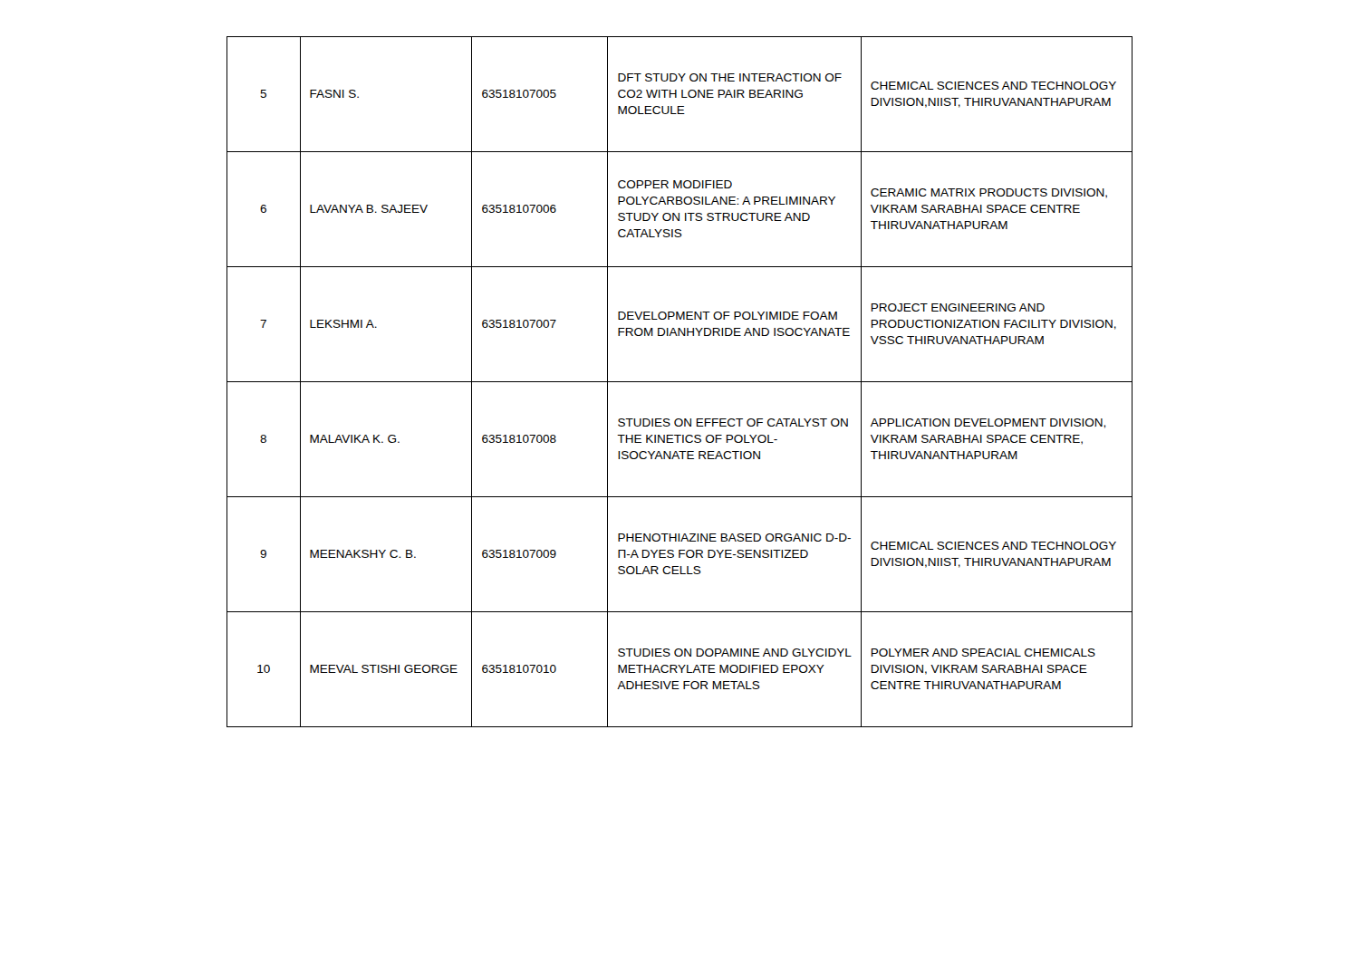| 5 | FASNI S. | 63518107005 | DFT STUDY ON THE INTERACTION OF CO2 WITH LONE PAIR BEARING MOLECULE | CHEMICAL SCIENCES AND TECHNOLOGY DIVISION,NIIST, THIRUVANANTHAPURAM |
| 6 | LAVANYA B. SAJEEV | 63518107006 | COPPER MODIFIED POLYCARBOSILANE: A PRELIMINARY STUDY ON ITS STRUCTURE AND CATALYSIS | CERAMIC MATRIX PRODUCTS DIVISION, VIKRAM SARABHAI SPACE CENTRE THIRUVANATHAPURAM |
| 7 | LEKSHMI A. | 63518107007 | DEVELOPMENT OF POLYIMIDE FOAM FROM DIANHYDRIDE AND ISOCYANATE | PROJECT ENGINEERING AND PRODUCTIONIZATION FACILITY DIVISION, VSSC THIRUVANATHAPURAM |
| 8 | MALAVIKA K. G. | 63518107008 | STUDIES ON EFFECT OF CATALYST ON THE KINETICS OF POLYOL-ISOCYANATE REACTION | APPLICATION DEVELOPMENT DIVISION, VIKRAM SARABHAI SPACE CENTRE, THIRUVANANTHAPURAM |
| 9 | MEENAKSHY C. B. | 63518107009 | PHENOTHIAZINE BASED ORGANIC D-D-Π-A DYES FOR DYE-SENSITIZED SOLAR CELLS | CHEMICAL SCIENCES AND TECHNOLOGY DIVISION,NIIST, THIRUVANANTHAPURAM |
| 10 | MEEVAL STISHI GEORGE | 63518107010 | STUDIES ON DOPAMINE AND GLYCIDYL METHACRYLATE MODIFIED EPOXY ADHESIVE FOR METALS | POLYMER AND SPEACIAL CHEMICALS DIVISION, VIKRAM SARABHAI SPACE CENTRE THIRUVANATHAPURAM |